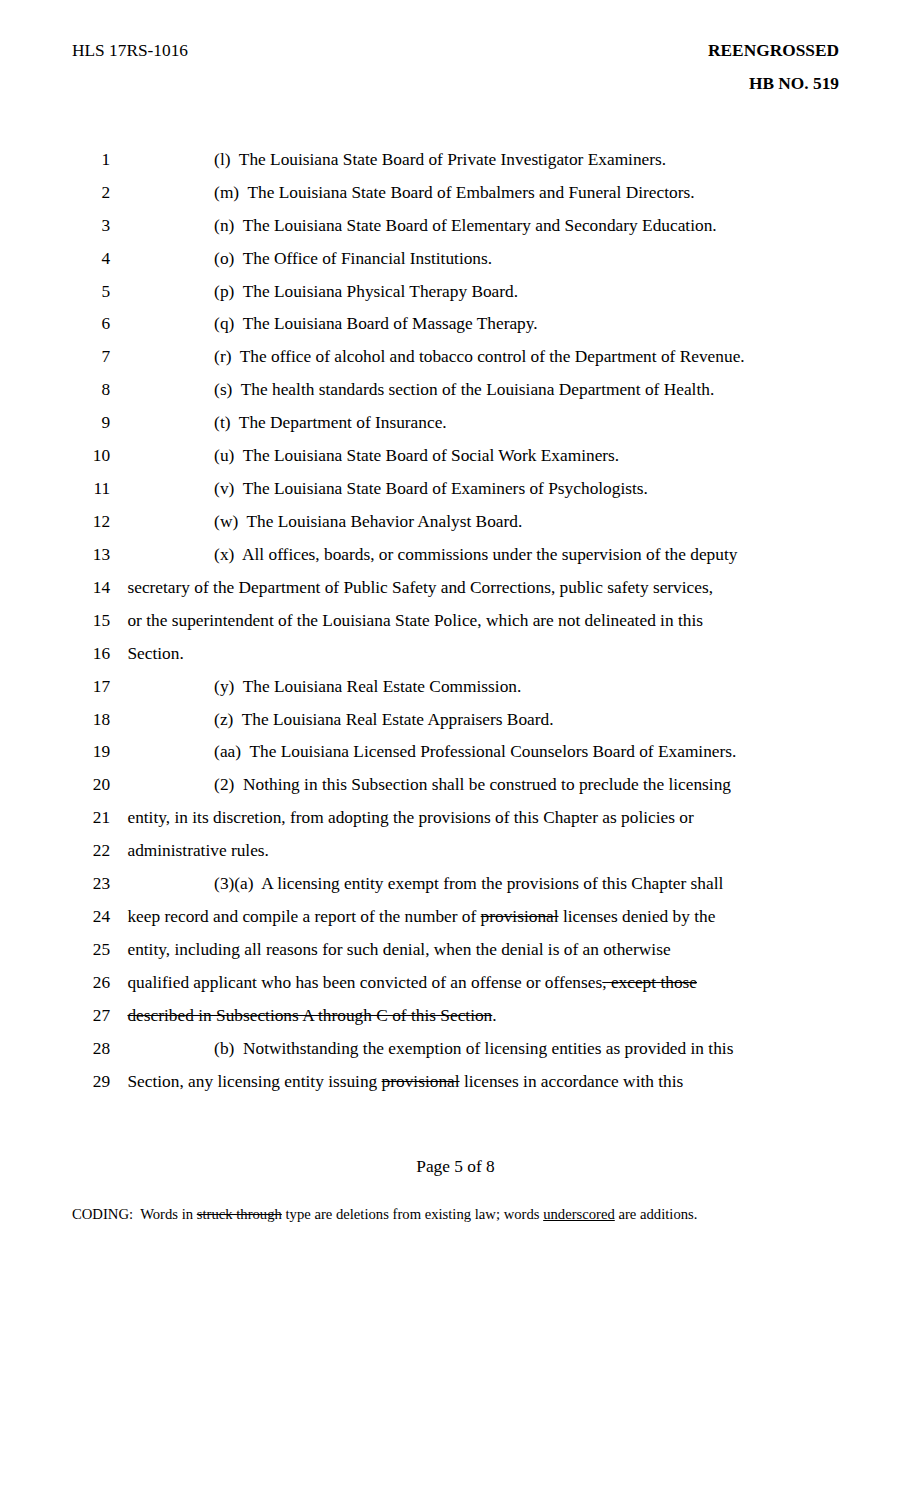HLS 17RS-1016
REENGROSSED
HB NO. 519
(l) The Louisiana State Board of Private Investigator Examiners.
(m) The Louisiana State Board of Embalmers and Funeral Directors.
(n) The Louisiana State Board of Elementary and Secondary Education.
(o) The Office of Financial Institutions.
(p) The Louisiana Physical Therapy Board.
(q) The Louisiana Board of Massage Therapy.
(r) The office of alcohol and tobacco control of the Department of Revenue.
(s) The health standards section of the Louisiana Department of Health.
(t) The Department of Insurance.
(u) The Louisiana State Board of Social Work Examiners.
(v) The Louisiana State Board of Examiners of Psychologists.
(w) The Louisiana Behavior Analyst Board.
(x) All offices, boards, or commissions under the supervision of the deputy
secretary of the Department of Public Safety and Corrections, public safety services,
or the superintendent of the Louisiana State Police, which are not delineated in this
Section.
(y) The Louisiana Real Estate Commission.
(z) The Louisiana Real Estate Appraisers Board.
(aa) The Louisiana Licensed Professional Counselors Board of Examiners.
(2) Nothing in this Subsection shall be construed to preclude the licensing
entity, in its discretion, from adopting the provisions of this Chapter as policies or
administrative rules.
(3)(a) A licensing entity exempt from the provisions of this Chapter shall
keep record and compile a report of the number of provisional licenses denied by the
entity, including all reasons for such denial, when the denial is of an otherwise
qualified applicant who has been convicted of an offense or offenses, except those
described in Subsections A through C of this Section.
(b) Notwithstanding the exemption of licensing entities as provided in this
Section, any licensing entity issuing provisional licenses in accordance with this
Page 5 of 8
CODING: Words in struck through type are deletions from existing law; words underscored are additions.